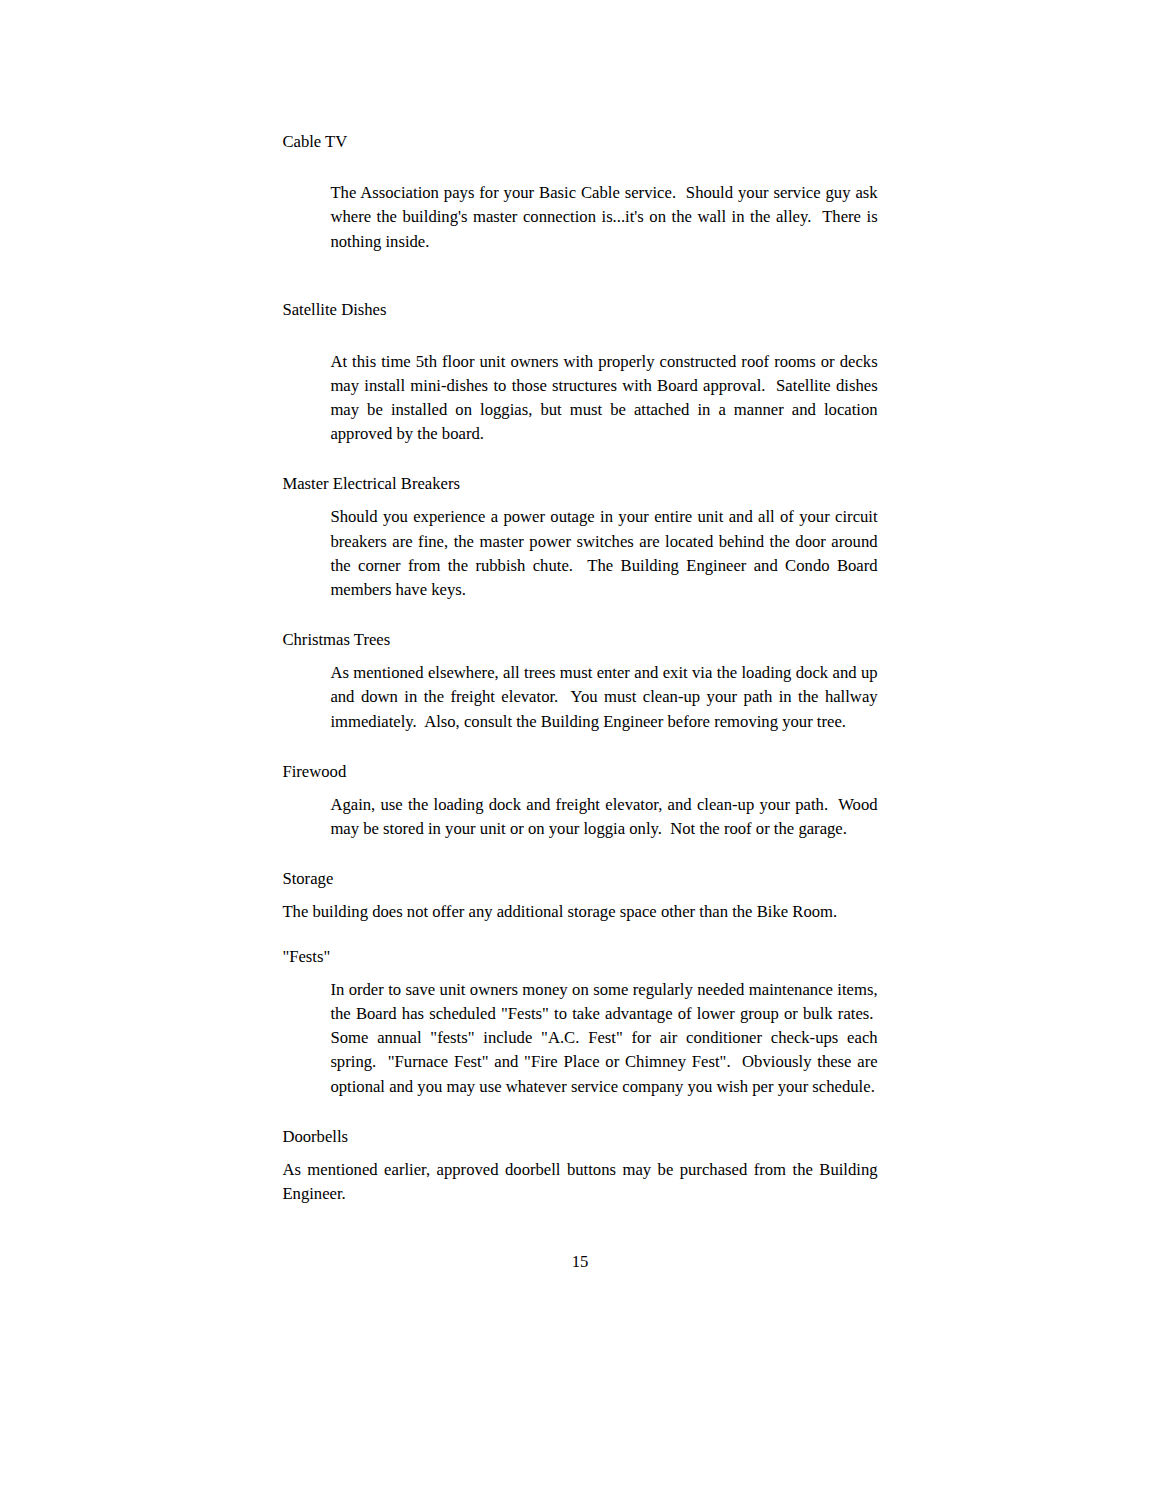Cable TV
The Association pays for your Basic Cable service. Should your service guy ask where the building's master connection is...it's on the wall in the alley. There is nothing inside.
Satellite Dishes
At this time 5th floor unit owners with properly constructed roof rooms or decks may install mini-dishes to those structures with Board approval. Satellite dishes may be installed on loggias, but must be attached in a manner and location approved by the board.
Master Electrical Breakers
Should you experience a power outage in your entire unit and all of your circuit breakers are fine, the master power switches are located behind the door around the corner from the rubbish chute. The Building Engineer and Condo Board members have keys.
Christmas Trees
As mentioned elsewhere, all trees must enter and exit via the loading dock and up and down in the freight elevator. You must clean-up your path in the hallway immediately. Also, consult the Building Engineer before removing your tree.
Firewood
Again, use the loading dock and freight elevator, and clean-up your path. Wood may be stored in your unit or on your loggia only. Not the roof or the garage.
Storage
The building does not offer any additional storage space other than the Bike Room.
"Fests"
In order to save unit owners money on some regularly needed maintenance items, the Board has scheduled "Fests" to take advantage of lower group or bulk rates. Some annual "fests" include "A.C. Fest" for air conditioner check-ups each spring. "Furnace Fest" and "Fire Place or Chimney Fest". Obviously these are optional and you may use whatever service company you wish per your schedule.
Doorbells
As mentioned earlier, approved doorbell buttons may be purchased from the Building Engineer.
15